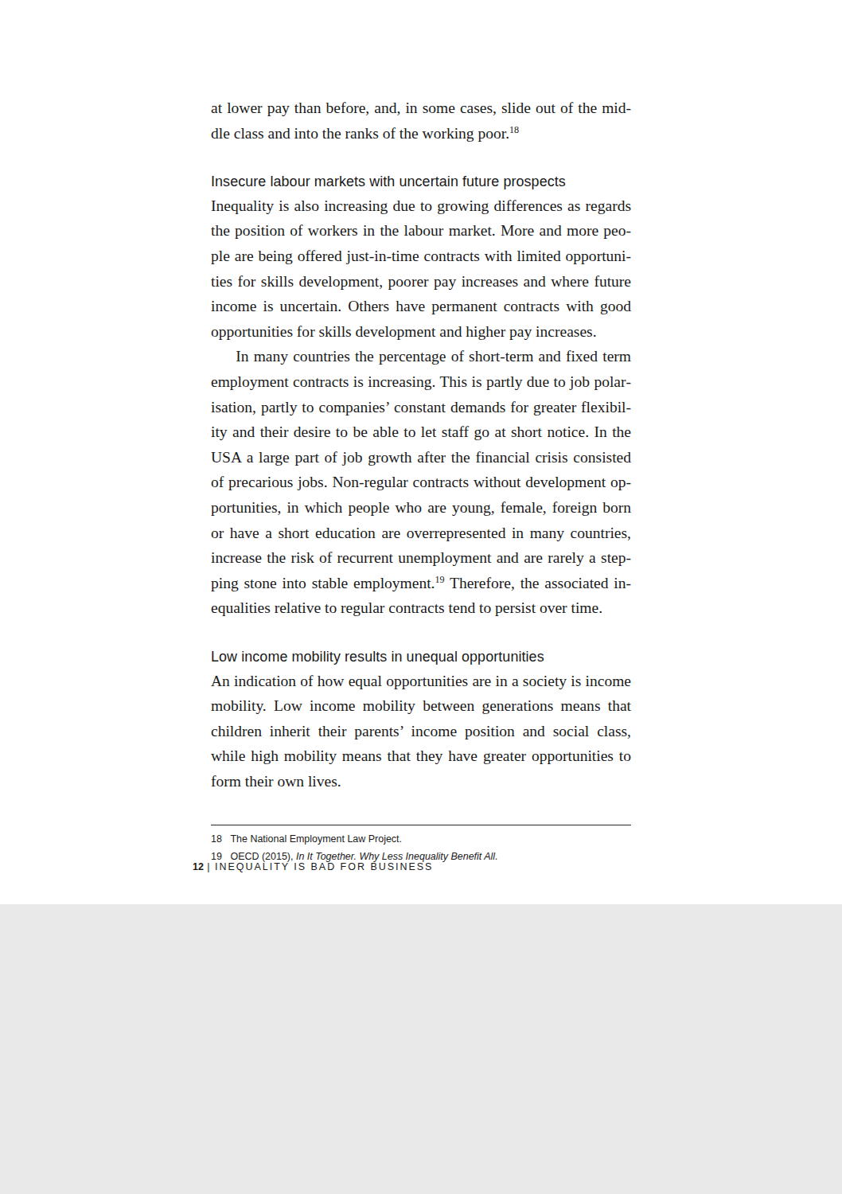at lower pay than before, and, in some cases, slide out of the middle class and into the ranks of the working poor.18
Insecure labour markets with uncertain future prospects
Inequality is also increasing due to growing differences as regards the position of workers in the labour market. More and more people are being offered just-in-time contracts with limited opportunities for skills development, poorer pay increases and where future income is uncertain. Others have permanent contracts with good opportunities for skills development and higher pay increases.
In many countries the percentage of short-term and fixed term employment contracts is increasing. This is partly due to job polarisation, partly to companies’ constant demands for greater flexibility and their desire to be able to let staff go at short notice. In the USA a large part of job growth after the financial crisis consisted of precarious jobs. Non-regular contracts without development opportunities, in which people who are young, female, foreign born or have a short education are overrepresented in many countries, increase the risk of recurrent unemployment and are rarely a stepping stone into stable employment.19 Therefore, the associated inequalities relative to regular contracts tend to persist over time.
Low income mobility results in unequal opportunities
An indication of how equal opportunities are in a society is income mobility. Low income mobility between generations means that children inherit their parents’ income position and social class, while high mobility means that they have greater opportunities to form their own lives.
18 The National Employment Law Project.
19 OECD (2015), In It Together. Why Less Inequality Benefit All.
12|INEQUALITY IS BAD FOR BUSINESS